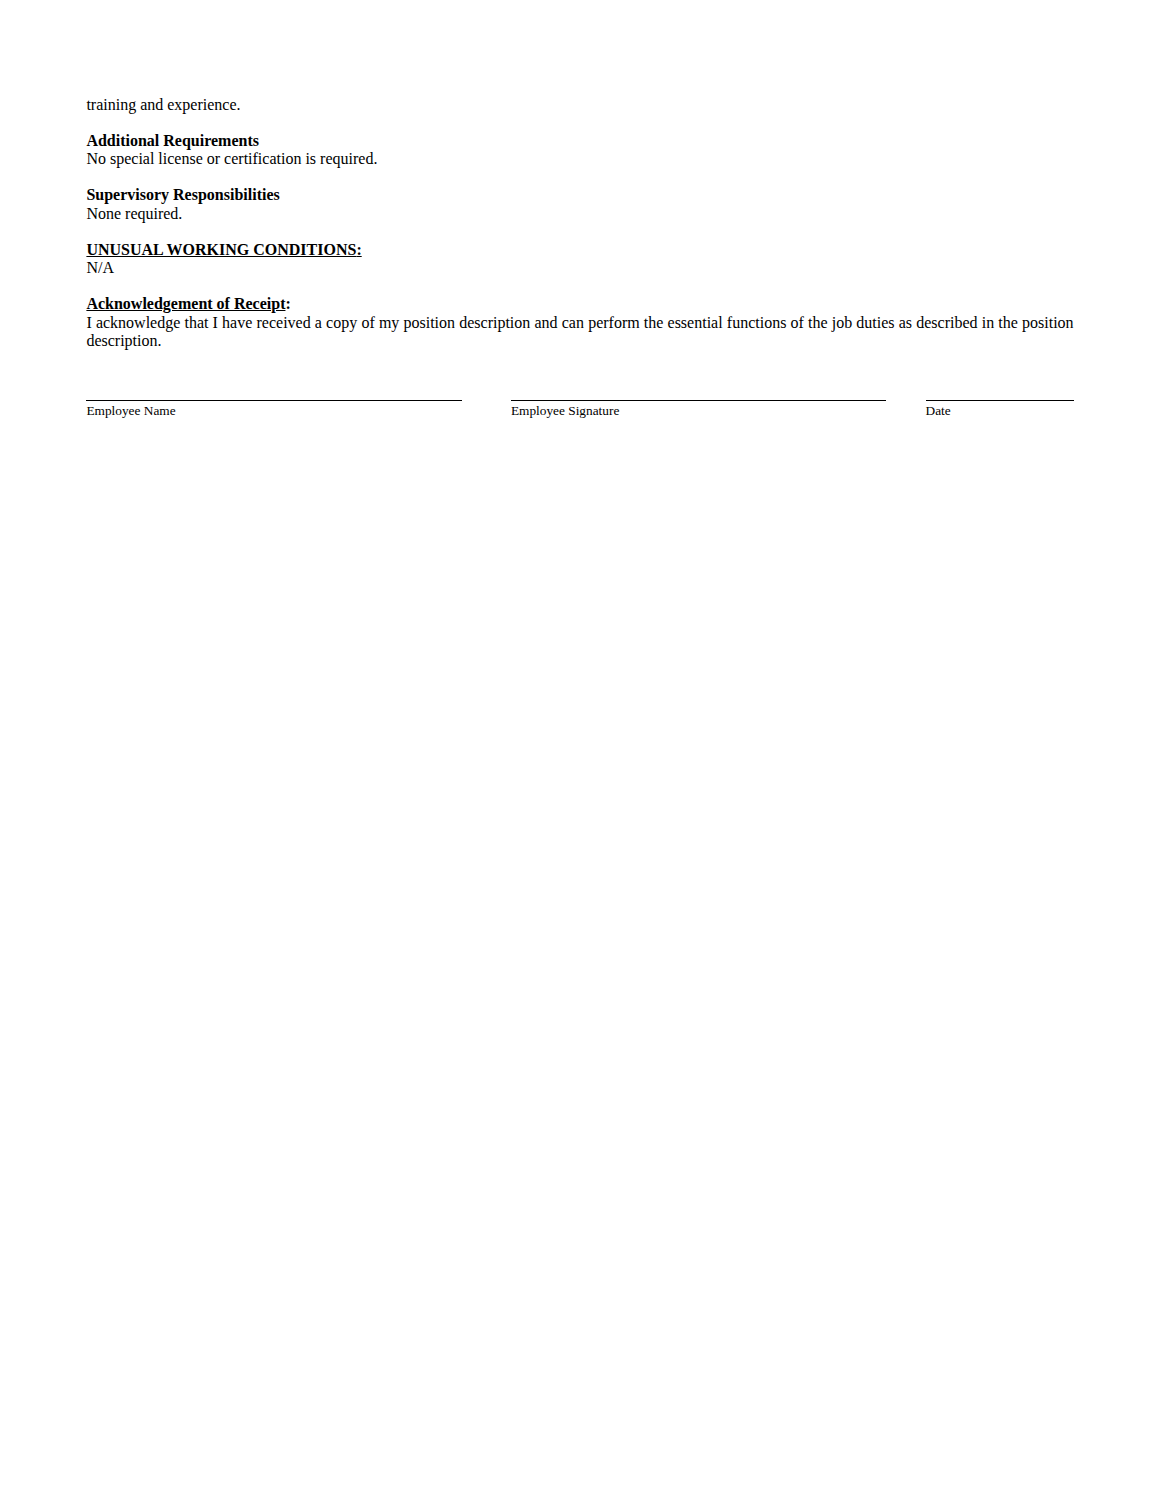training and experience.
Additional Requirements
No special license or certification is required.
Supervisory Responsibilities
None required.
UNUSUAL WORKING CONDITIONS:
N/A
Acknowledgement of Receipt:
I acknowledge that I have received a copy of my position description and can perform the essential functions of the job duties as described in the position description.
| Employee Name | | Employee Signature | | Date |